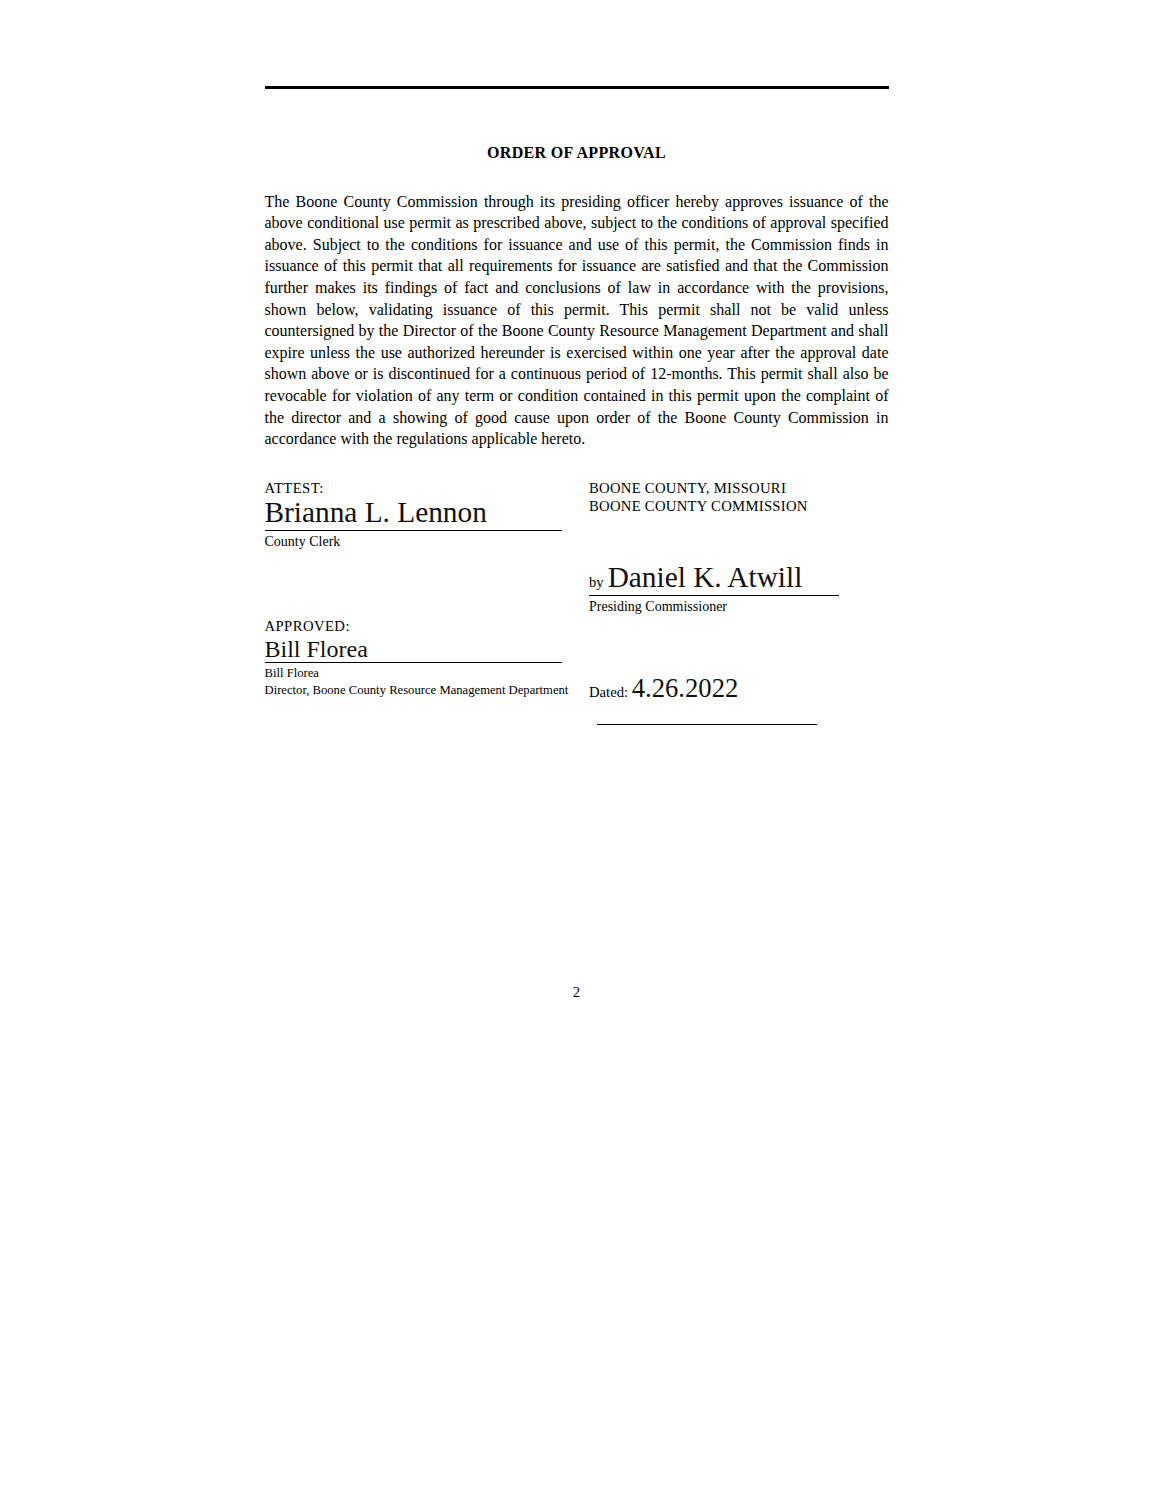ORDER OF APPROVAL
The Boone County Commission through its presiding officer hereby approves issuance of the above conditional use permit as prescribed above, subject to the conditions of approval specified above. Subject to the conditions for issuance and use of this permit, the Commission finds in issuance of this permit that all requirements for issuance are satisfied and that the Commission further makes its findings of fact and conclusions of law in accordance with the provisions, shown below, validating issuance of this permit. This permit shall not be valid unless countersigned by the Director of the Boone County Resource Management Department and shall expire unless the use authorized hereunder is exercised within one year after the approval date shown above or is discontinued for a continuous period of 12-months. This permit shall also be revocable for violation of any term or condition contained in this permit upon the complaint of the director and a showing of good cause upon order of the Boone County Commission in accordance with the regulations applicable hereto.
| ATTEST: Brianna L. Lennon County Clerk | BOONE COUNTY, MISSOURI BOONE COUNTY COMMISSION by Daniel K. Atwill Presiding Commissioner |
| APPROVED: Bill Florea Bill Florea Director, Boone County Resource Management Department | Dated: 4.26.2022 |
2